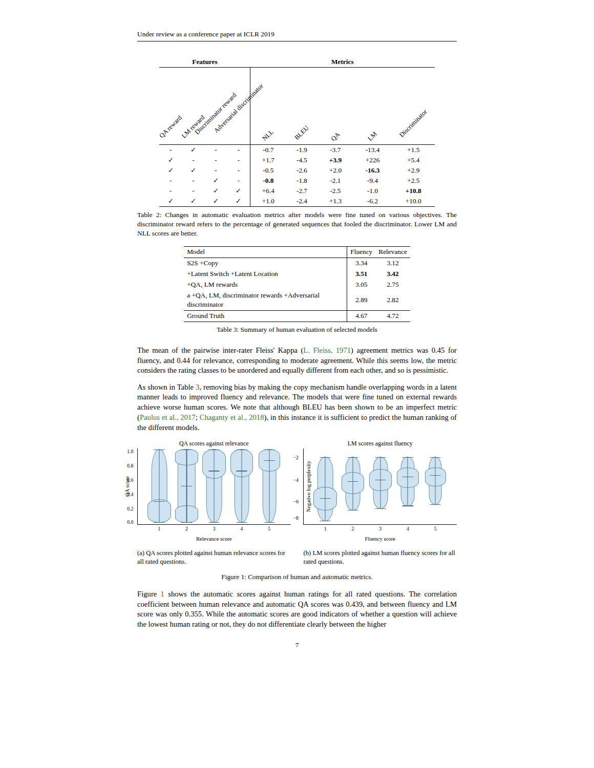Under review as a conference paper at ICLR 2019
| Features | Metrics |
| QA reward | LM reward | Discriminator reward | Adversarial discriminator | NLL | BLEU | QA | LM | Discriminator |
| - | ✓ | - | - | -0.7 | -1.9 | -3.7 | -13.4 | +1.5 |
| ✓ | - | - | - | +1.7 | -4.5 | +3.9 | +226 | +5.4 |
| ✓ | ✓ | - | - | -0.5 | -2.6 | +2.0 | -16.3 | +2.9 |
| - | - | ✓ | - | -0.8 | -1.8 | -2.1 | -9.4 | +2.5 |
| - | - | ✓ | ✓ | +6.4 | -2.7 | -2.5 | -1.0 | +10.8 |
| ✓ | ✓ | ✓ | ✓ | +1.0 | -2.4 | +1.3 | -6.2 | +10.0 |
Table 2: Changes in automatic evaluation metrics after models were fine tuned on various objectives. The discriminator reward refers to the percentage of generated sequences that fooled the discriminator. Lower LM and NLL scores are better.
| Model | Fluency | Relevance |
| --- | --- | --- |
| S2S +Copy | 3.34 | 3.12 |
| +Latent Switch +Latent Location | 3.51 | 3.42 |
| +QA, LM rewards | 3.05 | 2.75 |
| a +QA, LM, discriminator rewards +Adversarial discriminator | 2.89 | 2.82 |
| Ground Truth | 4.67 | 4.72 |
Table 3: Summary of human evaluation of selected models
The mean of the pairwise inter-rater Fleiss' Kappa (L. Fleiss, 1971) agreement metrics was 0.45 for fluency, and 0.44 for relevance, corresponding to moderate agreement. While this seems low, the metric considers the rating classes to be unordered and equally different from each other, and so is pessimistic.
As shown in Table 3, removing bias by making the copy mechanism handle overlapping words in a latent manner leads to improved fluency and relevance. The models that were fine tuned on external rewards achieve worse human scores. We note that although BLEU has been shown to be an imperfect metric (Paulus et al., 2017; Chaganty et al., 2018), in this instance it is sufficient to predict the human ranking of the different models.
QA scores against relevance
QA score
1.0
0.8
0.6
0.4
0.2
0.0
1
2
3
4
5
Relevance score
LM scores against fluency
Negative log perplexity
−2
−4
−6
−8
1
2
3
4
5
Fluency score
(a) QA scores plotted against human relevance scores for all rated questions.
(b) LM scores plotted against human fluency scores for all rated questions.
Figure 1: Comparison of human and automatic metrics.
Figure 1 shows the automatic scores against human ratings for all rated questions. The correlation coefficient between human relevance and automatic QA scores was 0.439, and between fluency and LM score was only 0.355. While the automatic scores are good indicators of whether a question will achieve the lowest human rating or not, they do not differentiate clearly between the higher
7